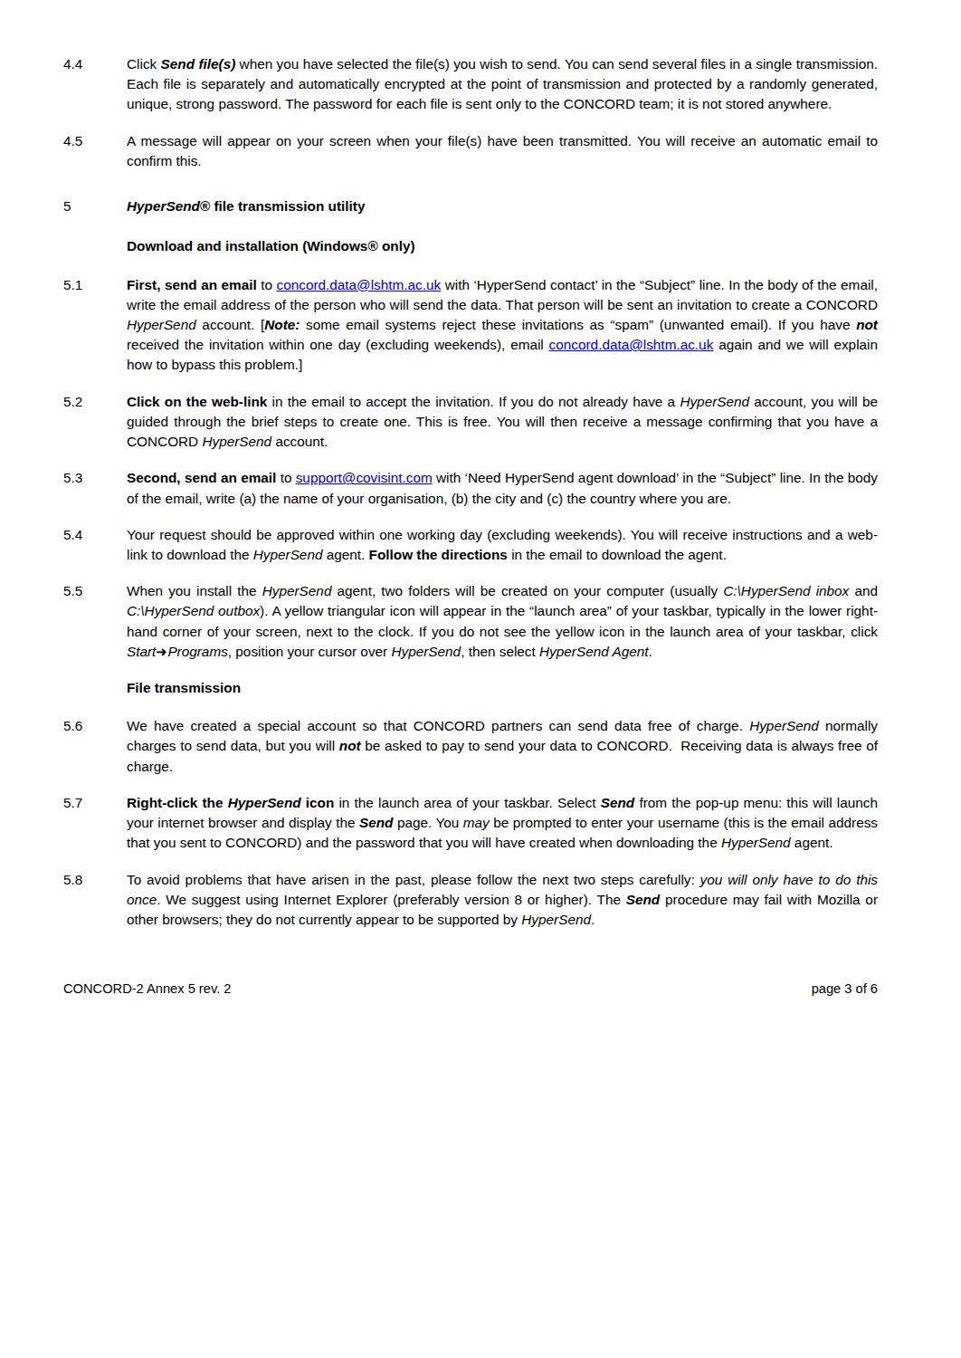4.4
Click Send file(s) when you have selected the file(s) you wish to send. You can send several files in a single transmission. Each file is separately and automatically encrypted at the point of transmission and protected by a randomly generated, unique, strong password. The password for each file is sent only to the CONCORD team; it is not stored anywhere.
4.5
A message will appear on your screen when your file(s) have been transmitted. You will receive an automatic email to confirm this.
5 HyperSend® file transmission utility
Download and installation (Windows® only)
5.1
First, send an email to concord.data@lshtm.ac.uk with ‘HyperSend contact’ in the “Subject” line. In the body of the email, write the email address of the person who will send the data. That person will be sent an invitation to create a CONCORD HyperSend account. [Note: some email systems reject these invitations as “spam” (unwanted email). If you have not received the invitation within one day (excluding weekends), email concord.data@lshtm.ac.uk again and we will explain how to bypass this problem.]
5.2
Click on the web-link in the email to accept the invitation. If you do not already have a HyperSend account, you will be guided through the brief steps to create one. This is free. You will then receive a message confirming that you have a CONCORD HyperSend account.
5.3
Second, send an email to support@covisint.com with ‘Need HyperSend agent download’ in the “Subject” line. In the body of the email, write (a) the name of your organisation, (b) the city and (c) the country where you are.
5.4
Your request should be approved within one working day (excluding weekends). You will receive instructions and a web-link to download the HyperSend agent. Follow the directions in the email to download the agent.
5.5
When you install the HyperSend agent, two folders will be created on your computer (usually C:\HyperSend inbox and C:\HyperSend outbox). A yellow triangular icon will appear in the “launch area” of your taskbar, typically in the lower right-hand corner of your screen, next to the clock. If you do not see the yellow icon in the launch area of your taskbar, click Start➜Programs, position your cursor over HyperSend, then select HyperSend Agent.
File transmission
5.6
We have created a special account so that CONCORD partners can send data free of charge. HyperSend normally charges to send data, but you will not be asked to pay to send your data to CONCORD. Receiving data is always free of charge.
5.7
Right-click the HyperSend icon in the launch area of your taskbar. Select Send from the pop-up menu: this will launch your internet browser and display the Send page. You may be prompted to enter your username (this is the email address that you sent to CONCORD) and the password that you will have created when downloading the HyperSend agent.
5.8
To avoid problems that have arisen in the past, please follow the next two steps carefully: you will only have to do this once. We suggest using Internet Explorer (preferably version 8 or higher). The Send procedure may fail with Mozilla or other browsers; they do not currently appear to be supported by HyperSend.
CONCORD-2 Annex 5 rev. 2 page 3 of 6